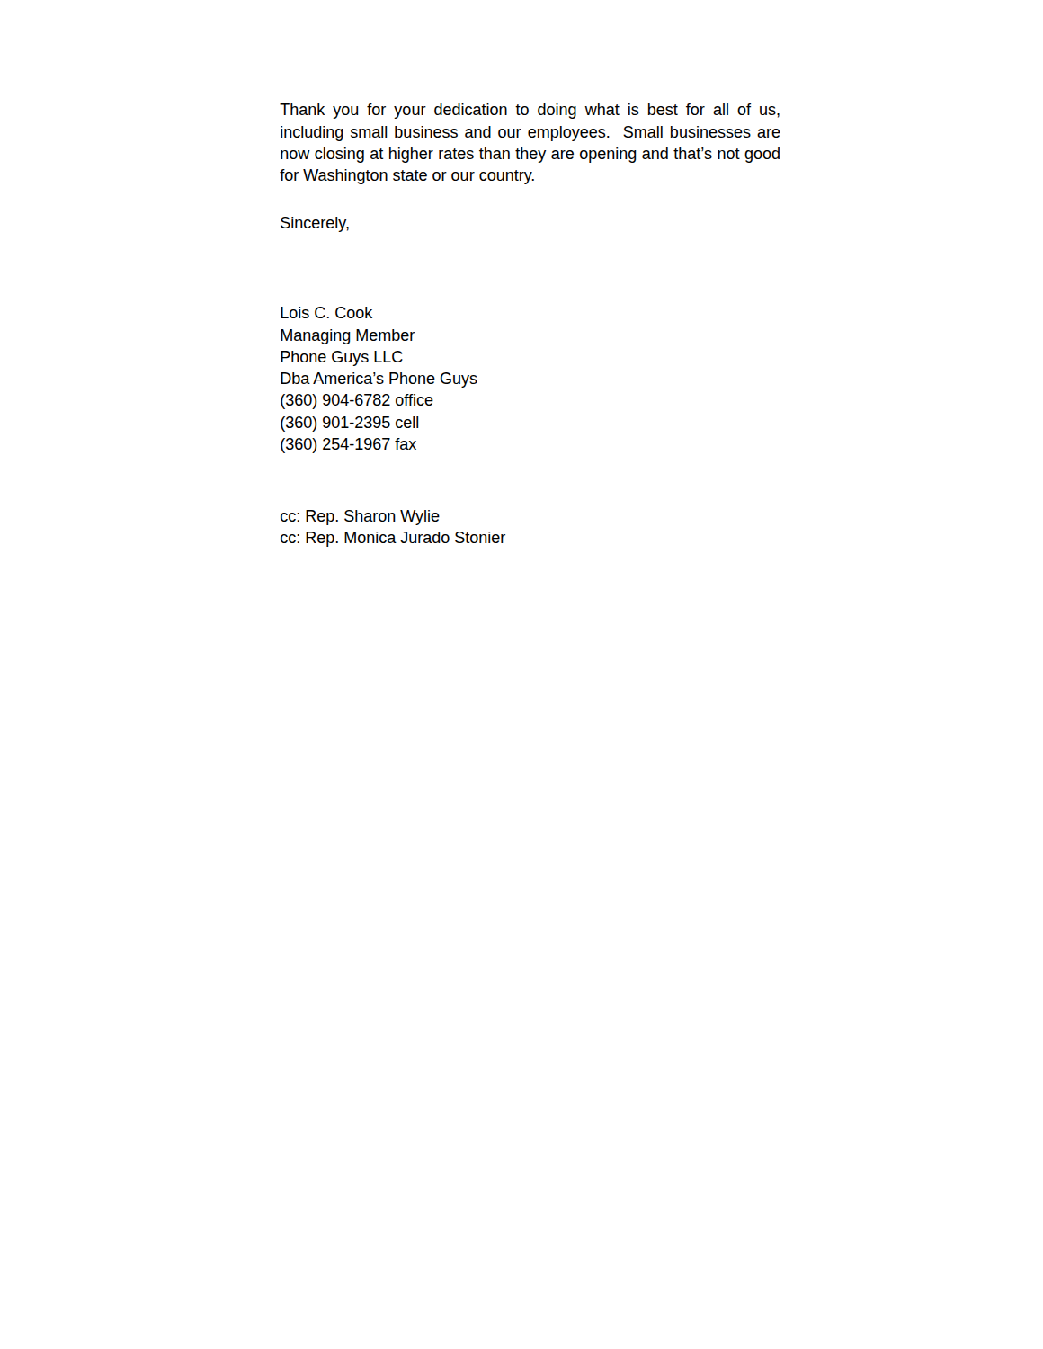Thank you for your dedication to doing what is best for all of us, including small business and our employees. Small businesses are now closing at higher rates than they are opening and that’s not good for Washington state or our country.
Sincerely,
Lois C. Cook Managing Member Phone Guys LLC Dba America’s Phone Guys (360) 904-6782 office (360) 901-2395 cell (360) 254-1967 fax
cc: Rep. Sharon Wylie cc: Rep. Monica Jurado Stonier